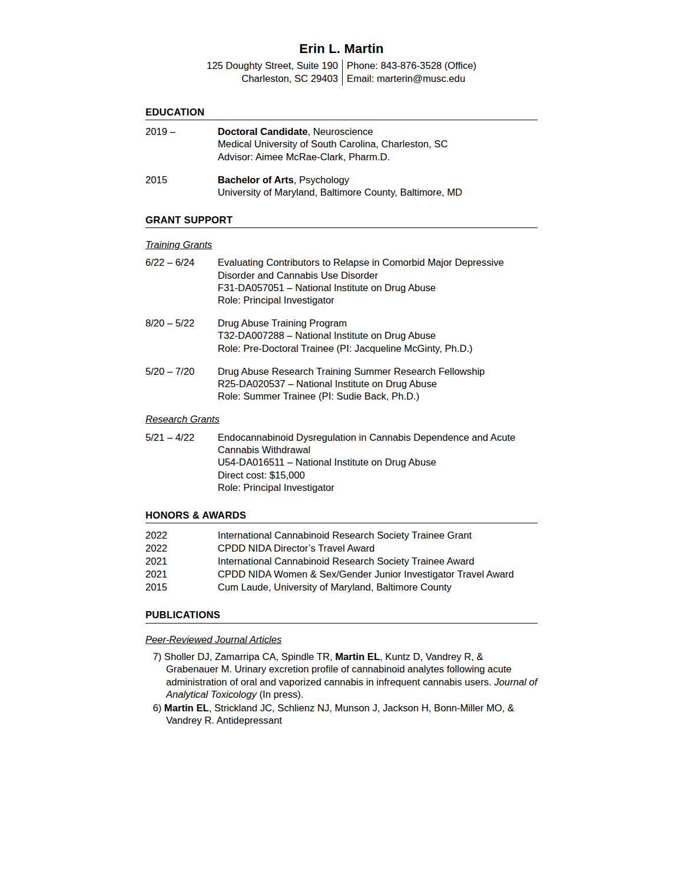Erin L. Martin
125 Doughty Street, Suite 190
Charleston, SC 29403
Phone: 843-876-3528 (Office)
Email: marterin@musc.edu
Education
| 2019 – | Doctoral Candidate , Neuroscience Medical University of South Carolina, Charleston, SC Advisor: Aimee McRae-Clark, Pharm.D. |
| 2015 | Bachelor of Arts , Psychology University of Maryland, Baltimore County, Baltimore, MD |
Grant Support
Training Grants
| 6/22 – 6/24 | Evaluating Contributors to Relapse in Comorbid Major Depressive Disorder and Cannabis Use Disorder F31-DA057051 – National Institute on Drug Abuse Role: Principal Investigator |
| 8/20 – 5/22 | Drug Abuse Training Program T32-DA007288 – National Institute on Drug Abuse Role: Pre-Doctoral Trainee (PI: Jacqueline McGinty, Ph.D.) |
| 5/20 – 7/20 | Drug Abuse Research Training Summer Research Fellowship R25-DA020537 – National Institute on Drug Abuse Role: Summer Trainee (PI: Sudie Back, Ph.D.) |
Research Grants
| 5/21 – 4/22 | Endocannabinoid Dysregulation in Cannabis Dependence and Acute Cannabis Withdrawal U54-DA016511 – National Institute on Drug Abuse Direct cost: $15,000 Role: Principal Investigator |
Honors & Awards
| 2022 | International Cannabinoid Research Society Trainee Grant |
| 2022 | CPDD NIDA Director’s Travel Award |
| 2021 | International Cannabinoid Research Society Trainee Award |
| 2021 | CPDD NIDA Women & Sex/Gender Junior Investigator Travel Award |
| 2015 | Cum Laude, University of Maryland, Baltimore County |
Publications
Peer-Reviewed Journal Articles
7) Sholler DJ, Zamarripa CA, Spindle TR, Martin EL, Kuntz D, Vandrey R, & Grabenauer M. Urinary excretion profile of cannabinoid analytes following acute administration of oral and vaporized cannabis in infrequent cannabis users. Journal of Analytical Toxicology (In press).
6) Martin EL, Strickland JC, Schlienz NJ, Munson J, Jackson H, Bonn-Miller MO, & Vandrey R. Antidepressant